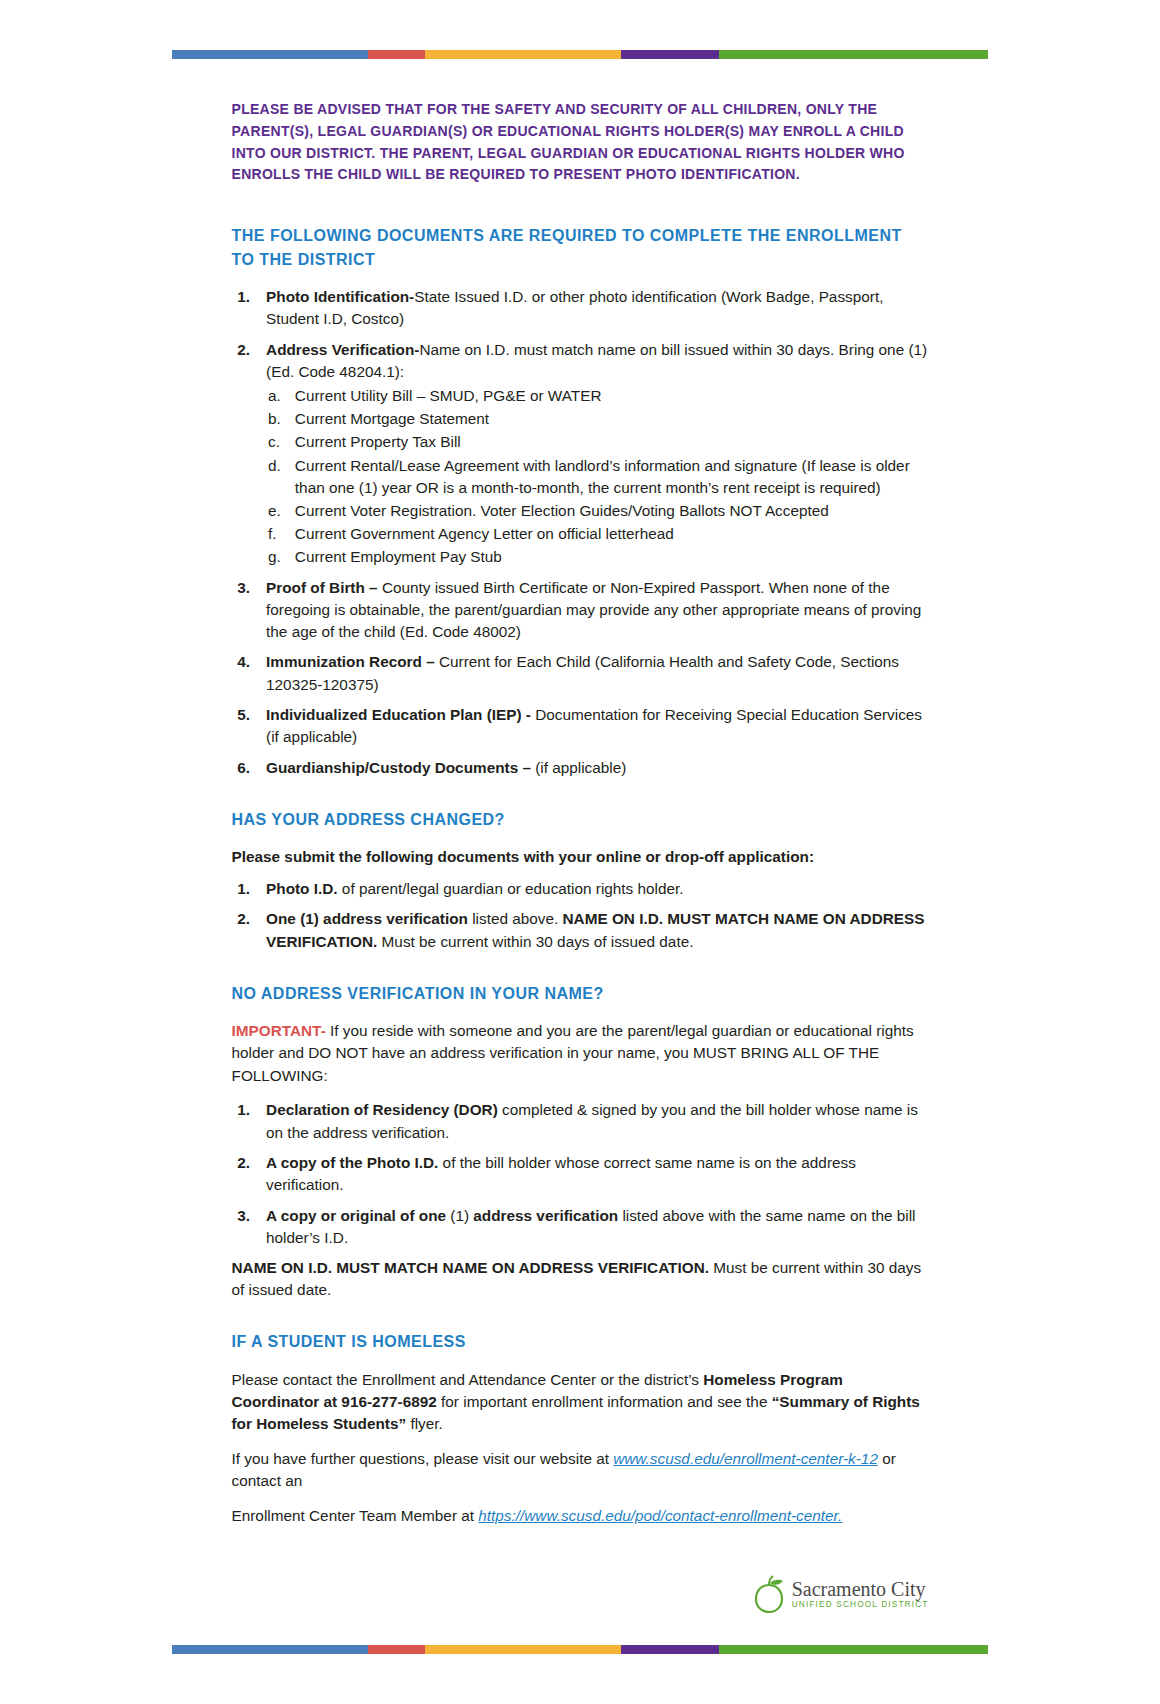Please be advised that for the safety and security of all children, only the parent(s), legal guardian(s) or educational rights holder(s) may enroll a child into our district. The parent, legal guardian or educational rights holder who enrolls the child will be required to present photo identification.
The following documents are required to complete the enrollment to the district
Photo Identification-State Issued I.D. or other photo identification (Work Badge, Passport, Student I.D, Costco)
Address Verification-Name on I.D. must match name on bill issued within 30 days. Bring one (1) (Ed. Code 48204.1):
Current Utility Bill – SMUD, PG&E or WATER
Current Mortgage Statement
Current Property Tax Bill
Current Rental/Lease Agreement with landlord’s information and signature (If lease is older than one (1) year OR is a month-to-month, the current month’s rent receipt is required)
Current Voter Registration. Voter Election Guides/Voting Ballots NOT Accepted
Current Government Agency Letter on official letterhead
Current Employment Pay Stub
Proof of Birth – County issued Birth Certificate or Non-Expired Passport. When none of the foregoing is obtainable, the parent/guardian may provide any other appropriate means of proving the age of the child (Ed. Code 48002)
Immunization Record – Current for Each Child (California Health and Safety Code, Sections 120325-120375)
Individualized Education Plan (IEP) - Documentation for Receiving Special Education Services (if applicable)
Guardianship/Custody Documents – (if applicable)
Has your address changed?
Please submit the following documents with your online or drop-off application:
Photo I.D. of parent/legal guardian or education rights holder.
One (1) address verification listed above. NAME ON I.D. MUST MATCH NAME ON ADDRESS VERIFICATION. Must be current within 30 days of issued date.
No address verification in your name?
IMPORTANT- If you reside with someone and you are the parent/legal guardian or educational rights holder and DO NOT have an address verification in your name, you MUST BRING ALL OF THE FOLLOWING:
Declaration of Residency (DOR) completed & signed by you and the bill holder whose name is on the address verification.
A copy of the Photo I.D. of the bill holder whose correct same name is on the address verification.
A copy or original of one (1) address verification listed above with the same name on the bill holder’s I.D.
NAME ON I.D. MUST MATCH NAME ON ADDRESS VERIFICATION. Must be current within 30 days of issued date.
If a student is homeless
Please contact the Enrollment and Attendance Center or the district’s Homeless Program Coordinator at 916-277-6892 for important enrollment information and see the “Summary of Rights for Homeless Students” flyer.
If you have further questions, please visit our website at www.scusd.edu/enrollment-center-k-12 or contact an
Enrollment Center Team Member at https://www.scusd.edu/pod/contact-enrollment-center.
Sacramento City Unified School District